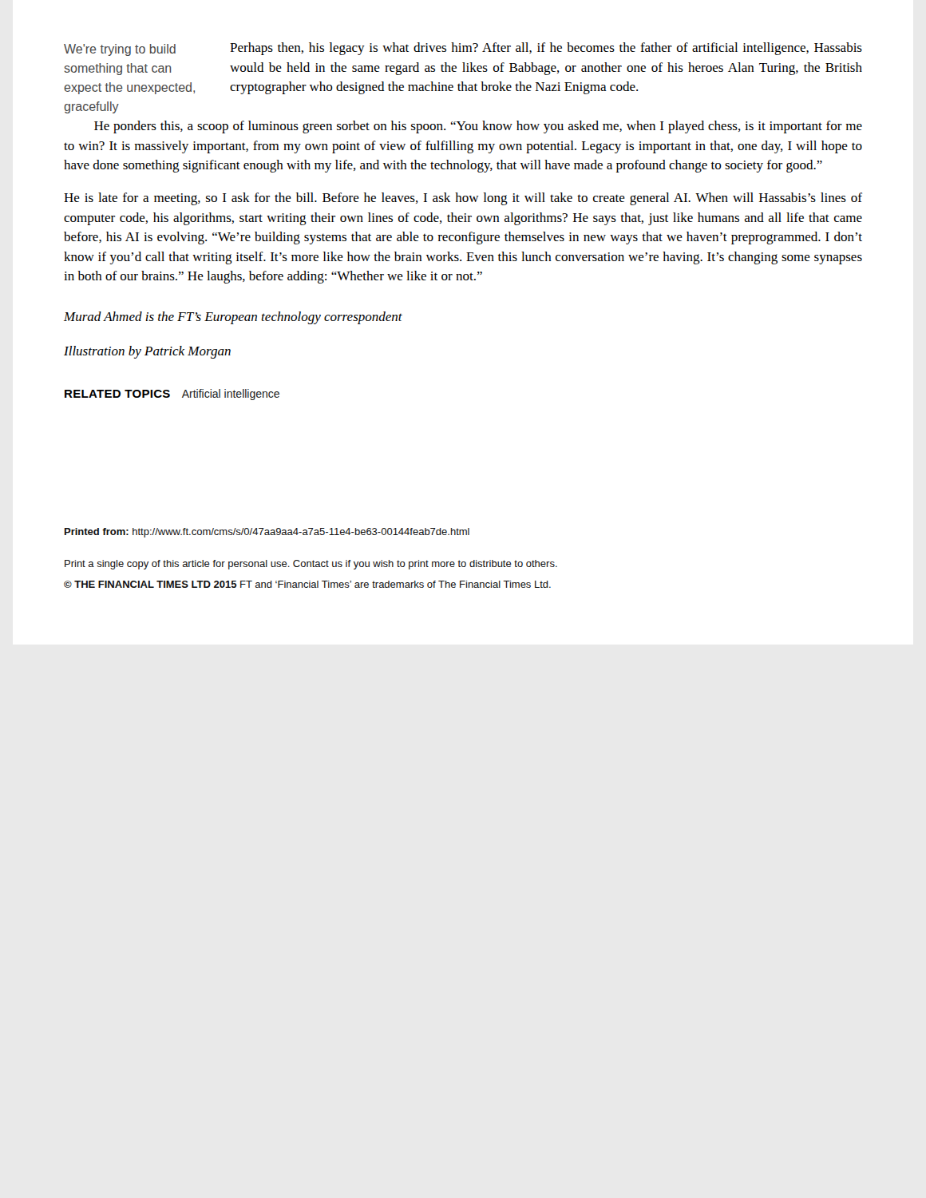We're trying to build something that can expect the unexpected, gracefully
Perhaps then, his legacy is what drives him? After all, if he becomes the father of artificial intelligence, Hassabis would be held in the same regard as the likes of Babbage, or another one of his heroes Alan Turing, the British cryptographer who designed the machine that broke the Nazi Enigma code.
He ponders this, a scoop of luminous green sorbet on his spoon. “You know how you asked me, when I played chess, is it important for me to win? It is massively important, from my own point of view of fulfilling my own potential. Legacy is important in that, one day, I will hope to have done something significant enough with my life, and with the technology, that will have made a profound change to society for good.”
He is late for a meeting, so I ask for the bill. Before he leaves, I ask how long it will take to create general AI. When will Hassabis’s lines of computer code, his algorithms, start writing their own lines of code, their own algorithms? He says that, just like humans and all life that came before, his AI is evolving. “We’re building systems that are able to reconfigure themselves in new ways that we haven’t preprogrammed. I don’t know if you’d call that writing itself. It’s more like how the brain works. Even this lunch conversation we’re having. It’s changing some synapses in both of our brains.” He laughs, before adding: “Whether we like it or not.”
Murad Ahmed is the FT’s European technology correspondent
Illustration by Patrick Morgan
RELATED TOPICS Artificial intelligence
Printed from: http://www.ft.com/cms/s/0/47aa9aa4-a7a5-11e4-be63-00144feab7de.html
Print a single copy of this article for personal use. Contact us if you wish to print more to distribute to others.
© THE FINANCIAL TIMES LTD 2015 FT and ‘Financial Times’ are trademarks of The Financial Times Ltd.